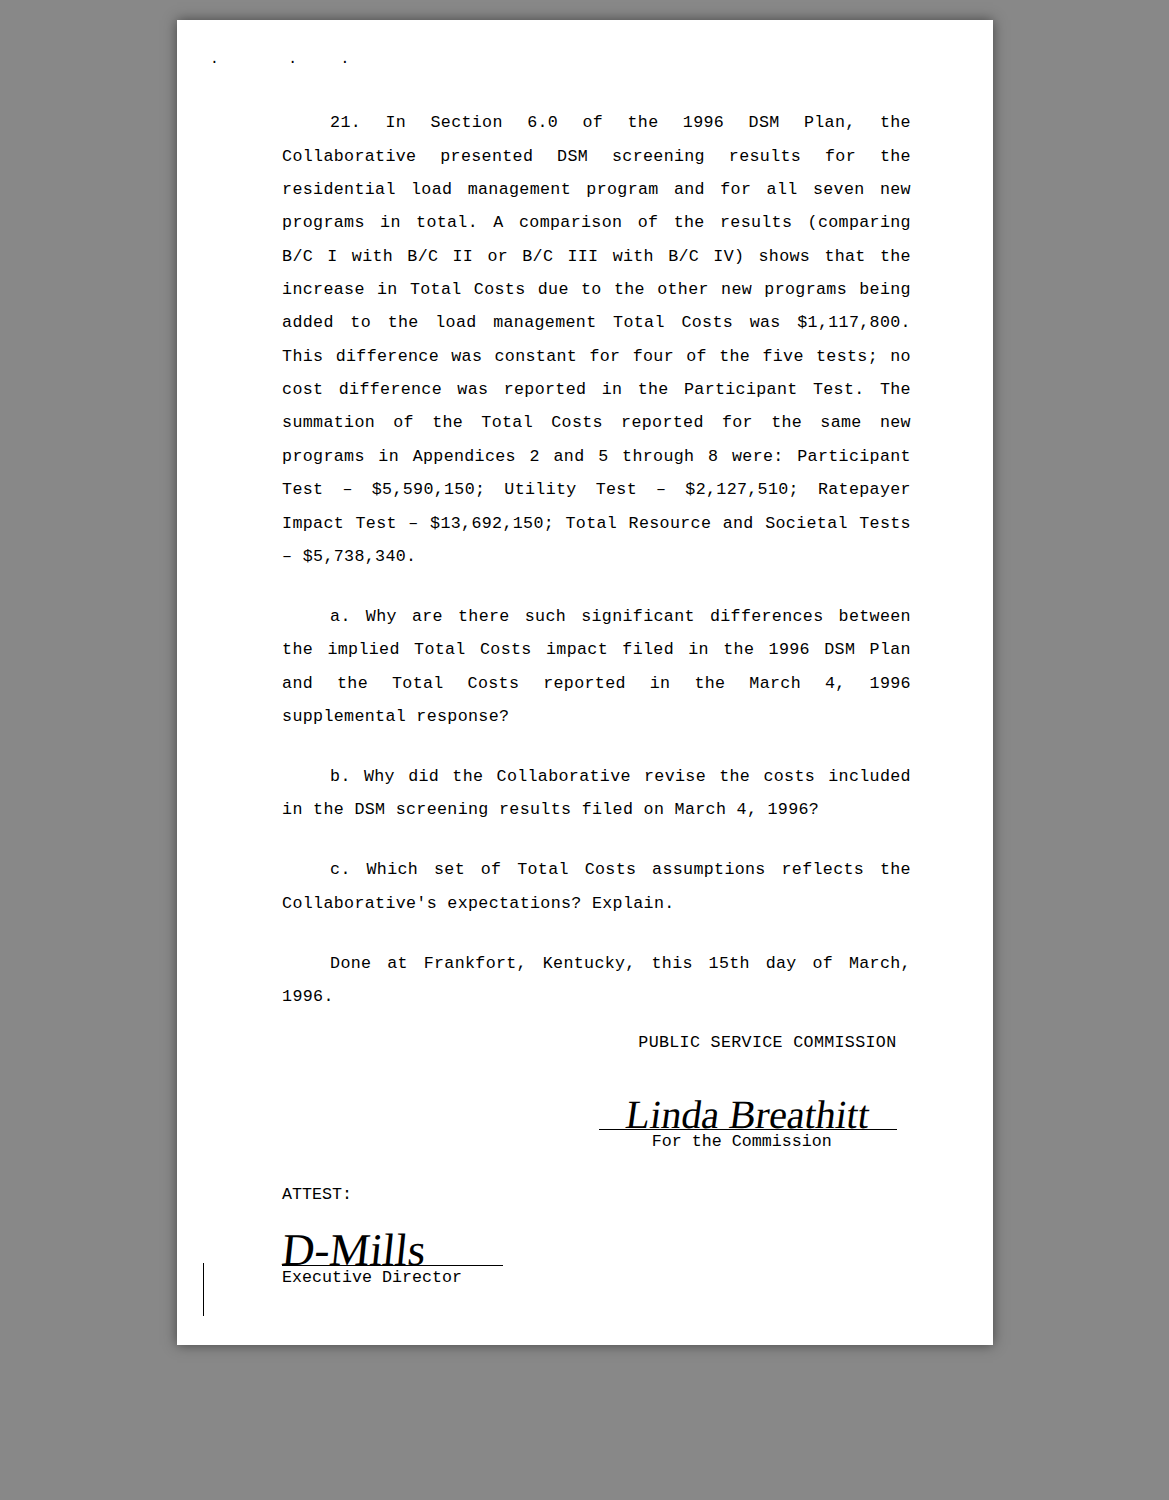· · ·
21. In Section 6.0 of the 1996 DSM Plan, the Collaborative presented DSM screening results for the residential load management program and for all seven new programs in total. A comparison of the results (comparing B/C I with B/C II or B/C III with B/C IV) shows that the increase in Total Costs due to the other new programs being added to the load management Total Costs was $1,117,800. This difference was constant for four of the five tests; no cost difference was reported in the Participant Test. The summation of the Total Costs reported for the same new programs in Appendices 2 and 5 through 8 were: Participant Test – $5,590,150; Utility Test – $2,127,510; Ratepayer Impact Test – $13,692,150; Total Resource and Societal Tests – $5,738,340.
a. Why are there such significant differences between the implied Total Costs impact filed in the 1996 DSM Plan and the Total Costs reported in the March 4, 1996 supplemental response?
b. Why did the Collaborative revise the costs included in the DSM screening results filed on March 4, 1996?
c. Which set of Total Costs assumptions reflects the Collaborative's expectations? Explain.
Done at Frankfort, Kentucky, this 15th day of March, 1996.
PUBLIC SERVICE COMMISSION
Linda Breathitt
For the Commission
ATTEST:
D‑Mills
Executive Director